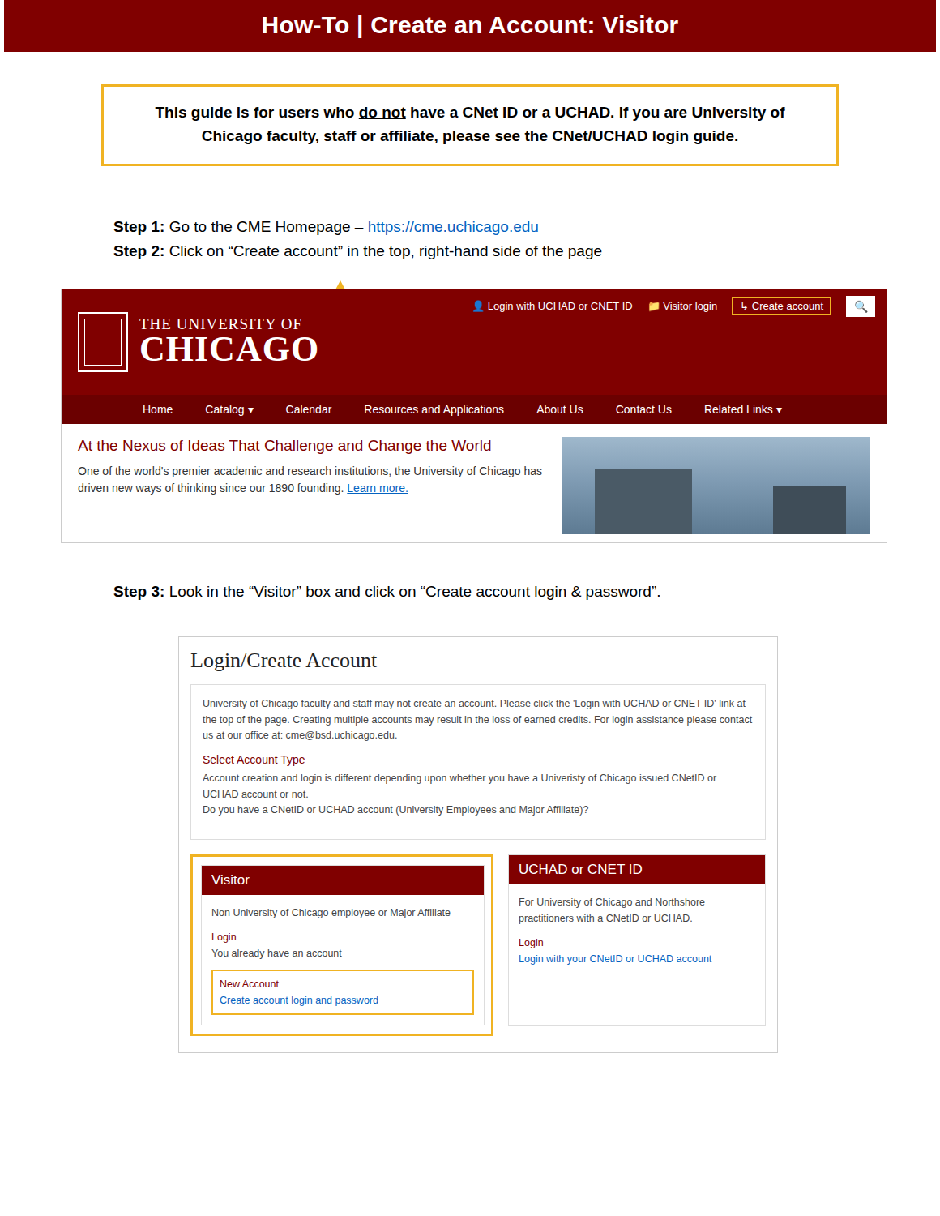How-To | Create an Account: Visitor
This guide is for users who do not have a CNet ID or a UCHAD. If you are University of Chicago faculty, staff or affiliate, please see the CNet/UCHAD login guide.
Step 1: Go to the CME Homepage – https://cme.uchicago.edu
Step 2: Click on “Create account” in the top, right-hand side of the page
👤 Login with UCHAD or CNET ID 📁 Visitor login ↳ Create account 🔍
THE UNIVERSITY OF
CHICAGO
Home Catalog ▾ Calendar Resources and Applications About Us Contact Us Related Links ▾
At the Nexus of Ideas That Challenge and Change the World
One of the world's premier academic and research institutions, the University of Chicago has driven new ways of thinking since our 1890 founding. Learn more.
Step 3: Look in the “Visitor” box and click on “Create account login & password”.
Login/Create Account
University of Chicago faculty and staff may not create an account. Please click the 'Login with UCHAD or CNET ID' link at the top of the page. Creating multiple accounts may result in the loss of earned credits. For login assistance please contact us at our office at: cme@bsd.uchicago.edu.
Select Account Type
Account creation and login is different depending upon whether you have a Univeristy of Chicago issued CNetID or UCHAD account or not.
Do you have a CNetID or UCHAD account (University Employees and Major Affiliate)?
Visitor
Non University of Chicago employee or Major Affiliate Login You already have an account
New Account Create account login and password
UCHAD or CNET ID
For University of Chicago and Northshore practitioners with a CNetID or UCHAD. Login Login with your CNetID or UCHAD account